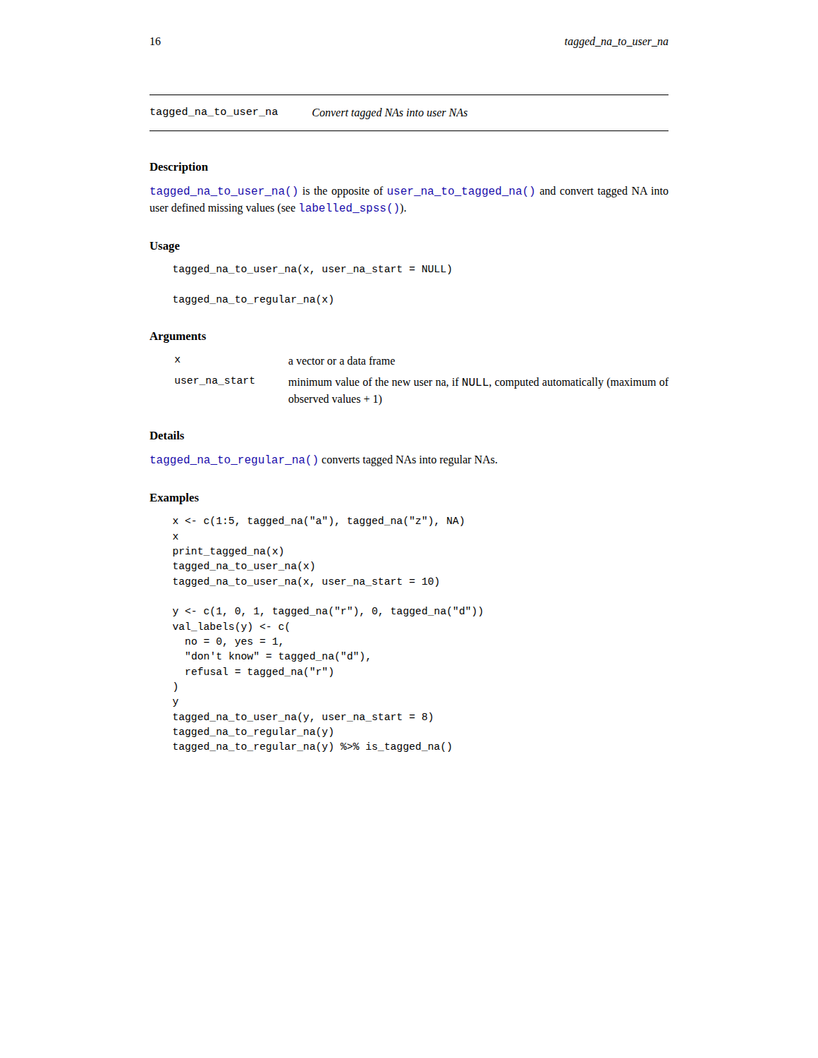16 tagged_na_to_user_na
tagged_na_to_user_na Convert tagged NAs into user NAs
Description
tagged_na_to_user_na() is the opposite of user_na_to_tagged_na() and convert tagged NA into user defined missing values (see labelled_spss()).
Usage
tagged_na_to_user_na(x, user_na_start = NULL)

tagged_na_to_regular_na(x)
Arguments
x
a vector or a data frame
user_na_start
minimum value of the new user na, if NULL, computed automatically (maximum of observed values + 1)
Details
tagged_na_to_regular_na() converts tagged NAs into regular NAs.
Examples
x <- c(1:5, tagged_na("a"), tagged_na("z"), NA)
x
print_tagged_na(x)
tagged_na_to_user_na(x)
tagged_na_to_user_na(x, user_na_start = 10)

y <- c(1, 0, 1, tagged_na("r"), 0, tagged_na("d"))
val_labels(y) <- c(
  no = 0, yes = 1,
  "don't know" = tagged_na("d"),
  refusal = tagged_na("r")
)
y
tagged_na_to_user_na(y, user_na_start = 8)
tagged_na_to_regular_na(y)
tagged_na_to_regular_na(y) %>% is_tagged_na()